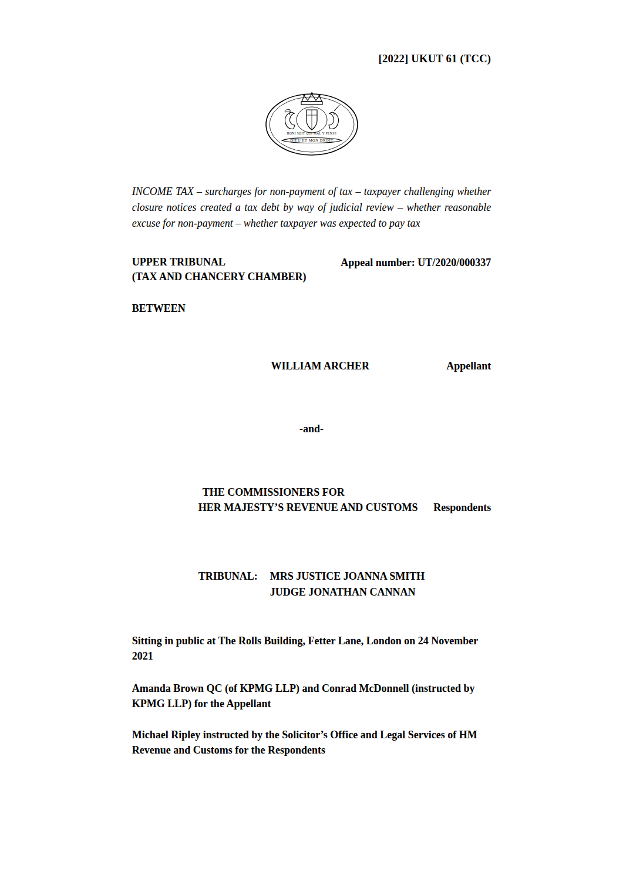[2022] UKUT 61 (TCC)
DIEU ET MON DROIT HONI SOIT QUI MAL Y PENSE
INCOME TAX – surcharges for non-payment of tax – taxpayer challenging whether closure notices created a tax debt by way of judicial review – whether reasonable excuse for non-payment – whether taxpayer was expected to pay tax
UPPER TRIBUNAL
(TAX AND CHANCERY CHAMBER)
Appeal number: UT/2020/000337
BETWEEN
WILLIAM ARCHER Appellant
-and-
THE COMMISSIONERS FOR
HER MAJESTY’S REVENUE AND CUSTOMS Respondents
TRIBUNAL: MRS JUSTICE JOANNA SMITH
JUDGE JONATHAN CANNAN
Sitting in public at The Rolls Building, Fetter Lane, London on 24 November 2021
Amanda Brown QC (of KPMG LLP) and Conrad McDonnell (instructed by KPMG LLP) for the Appellant
Michael Ripley instructed by the Solicitor’s Office and Legal Services of HM Revenue and Customs for the Respondents